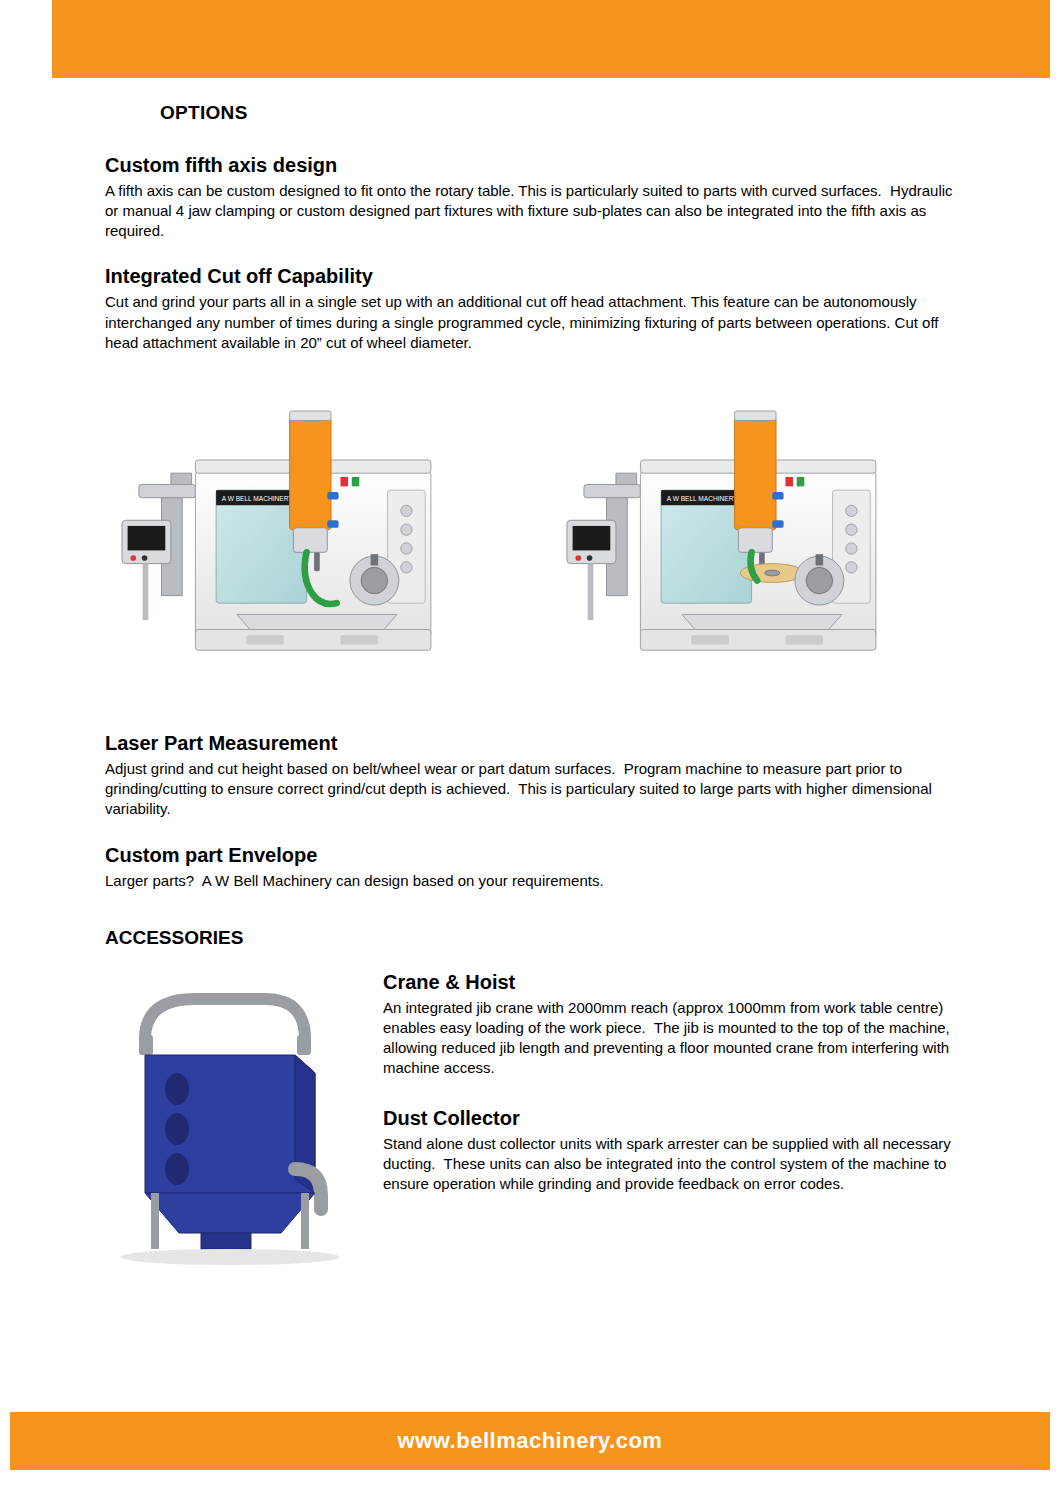OPTIONS
Custom fifth axis design
A fifth axis can be custom designed to fit onto the rotary table. This is particularly suited to parts with curved surfaces. Hydraulic or manual 4 jaw clamping or custom designed part fixtures with fixture sub-plates can also be integrated into the fifth axis as required.
Integrated Cut off Capability
Cut and grind your parts all in a single set up with an additional cut off head attachment. This feature can be autonomously interchanged any number of times during a single programmed cycle, minimizing fixturing of parts between operations. Cut off head attachment available in 20” cut of wheel diameter.
A W BELL MACHINERY
A W BELL MACHINERY
Laser Part Measurement
Adjust grind and cut height based on belt/wheel wear or part datum surfaces. Program machine to measure part prior to grinding/cutting to ensure correct grind/cut depth is achieved. This is particulary suited to large parts with higher dimensional variability.
Custom part Envelope
Larger parts? A W Bell Machinery can design based on your requirements.
ACCESSORIES
Crane & Hoist
An integrated jib crane with 2000mm reach (approx 1000mm from work table centre) enables easy loading of the work piece. The jib is mounted to the top of the machine, allowing reduced jib length and preventing a floor mounted crane from interfering with machine access.
Dust Collector
Stand alone dust collector units with spark arrester can be supplied with all necessary ducting. These units can also be integrated into the control system of the machine to ensure operation while grinding and provide feedback on error codes.
www.bellmachinery.com